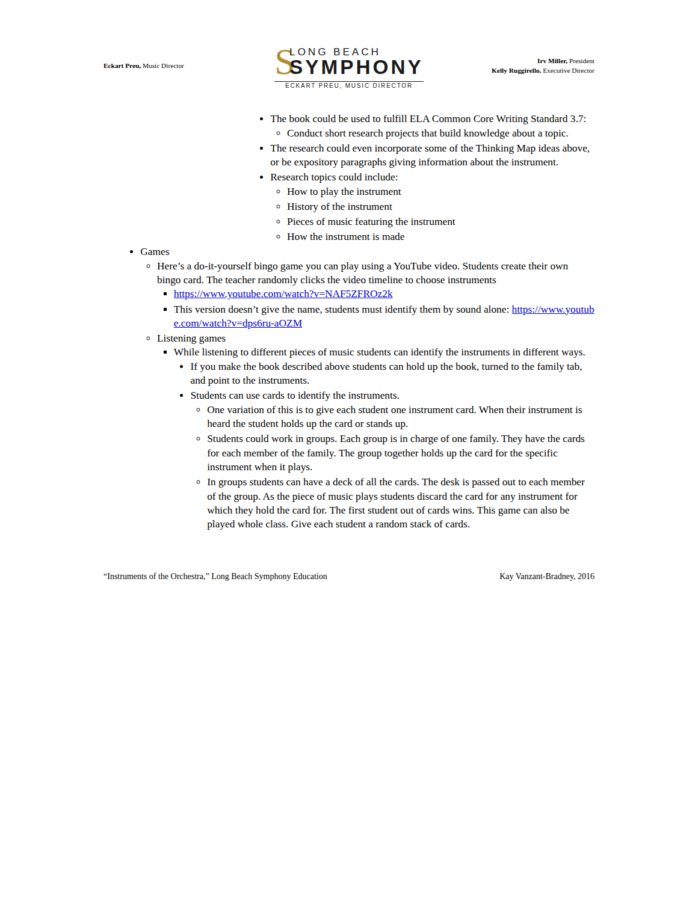Eckart Preu, Music Director
S LONG BEACH
SYMPHONY
ECKART PREU, MUSIC DIRECTOR
Irv Miller, President
Kelly Ruggirello, Executive Director
The book could be used to fulfill ELA Common Core Writing Standard 3.7:
Conduct short research projects that build knowledge about a topic.
The research could even incorporate some of the Thinking Map ideas above, or be expository paragraphs giving information about the instrument.
Research topics could include:
How to play the instrument
History of the instrument
Pieces of music featuring the instrument
How the instrument is made
Games
Here’s a do-it-yourself bingo game you can play using a YouTube video. Students create their own bingo card. The teacher randomly clicks the video timeline to choose instruments
https://www.youtube.com/watch?v=NAF5ZFROz2k
This version doesn’t give the name, students must identify them by sound alone: https://www.youtube.com/watch?v=dps6ru-aOZM
Listening games
While listening to different pieces of music students can identify the instruments in different ways.
If you make the book described above students can hold up the book, turned to the family tab, and point to the instruments.
Students can use cards to identify the instruments.
One variation of this is to give each student one instrument card. When their instrument is heard the student holds up the card or stands up.
Students could work in groups. Each group is in charge of one family. They have the cards for each member of the family. The group together holds up the card for the specific instrument when it plays.
In groups students can have a deck of all the cards. The desk is passed out to each member of the group. As the piece of music plays students discard the card for any instrument for which they hold the card for. The first student out of cards wins. This game can also be played whole class. Give each student a random stack of cards.
“Instruments of the Orchestra,” Long Beach Symphony Education
Kay Vanzant-Bradney, 2016